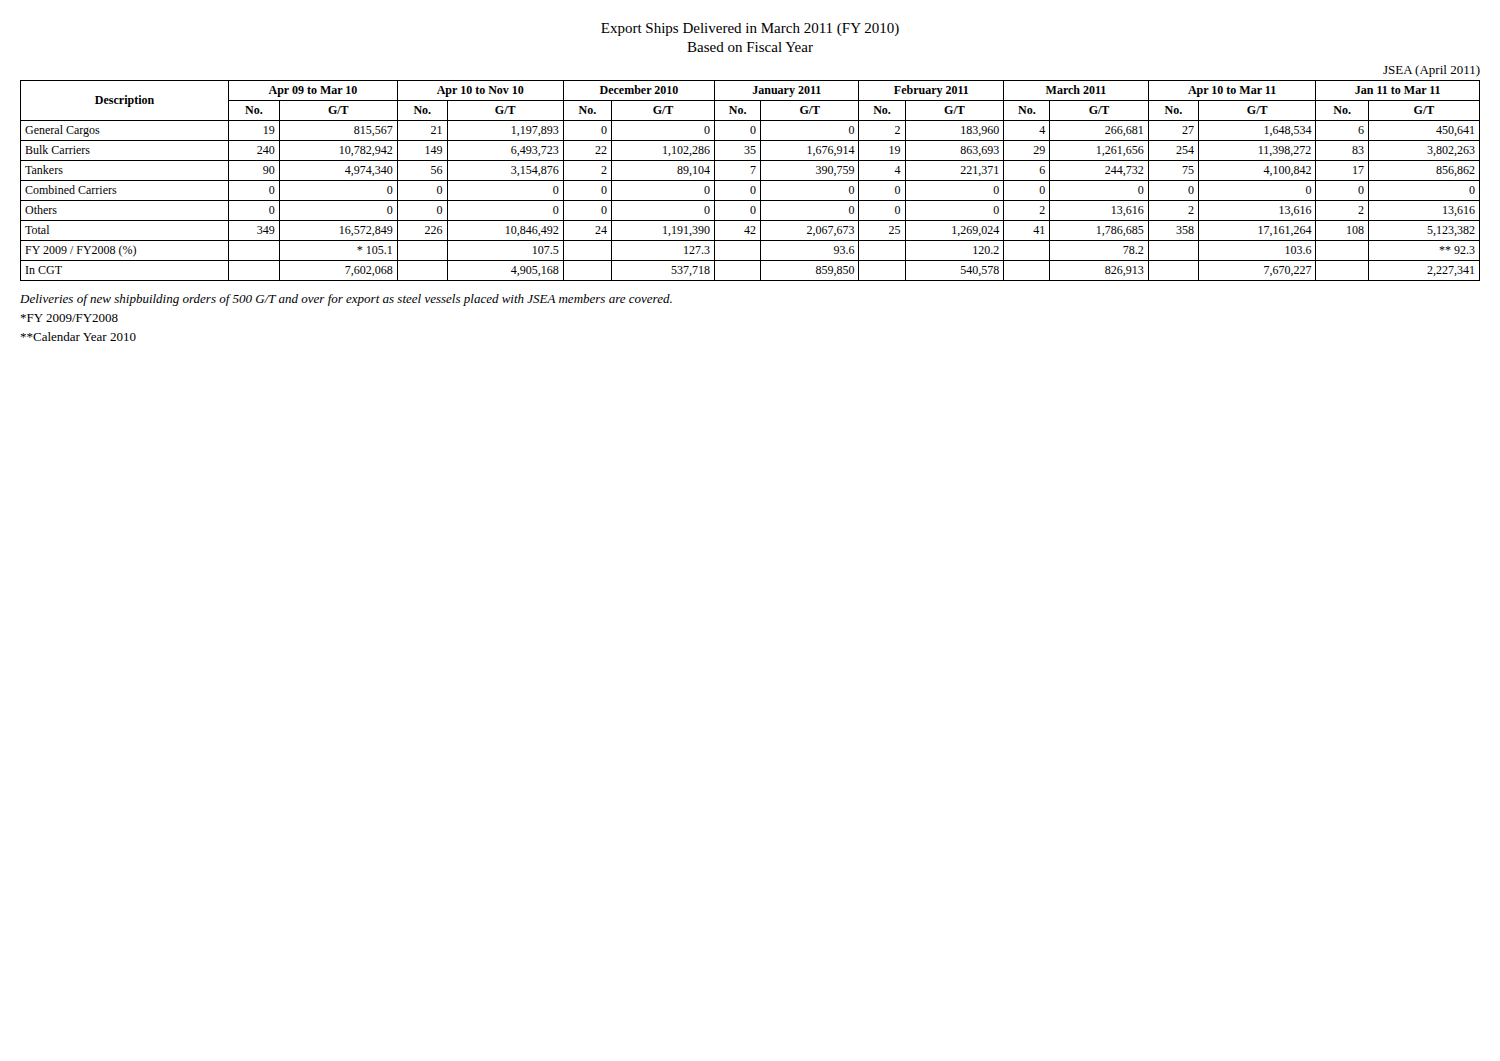Export Ships Delivered in March 2011 (FY 2010)
Based on Fiscal Year
JSEA (April 2011)
| Description | Apr 09 to Mar 10 | Apr 10 to Nov 10 | December 2010 | January 2011 | February 2011 | March 2011 | Apr 10 to Mar 11 | Jan 11 to Mar 11 |
| --- | --- | --- | --- | --- | --- | --- | --- | --- |
| No. | G/T | No. | G/T | No. | G/T | No. | G/T | No. | G/T | No. | G/T | No. | G/T | No. | G/T |
| General Cargos | 19 | 815,567 | 21 | 1,197,893 | 0 | 0 | 0 | 0 | 2 | 183,960 | 4 | 266,681 | 27 | 1,648,534 | 6 | 450,641 |
| Bulk Carriers | 240 | 10,782,942 | 149 | 6,493,723 | 22 | 1,102,286 | 35 | 1,676,914 | 19 | 863,693 | 29 | 1,261,656 | 254 | 11,398,272 | 83 | 3,802,263 |
| Tankers | 90 | 4,974,340 | 56 | 3,154,876 | 2 | 89,104 | 7 | 390,759 | 4 | 221,371 | 6 | 244,732 | 75 | 4,100,842 | 17 | 856,862 |
| Combined Carriers | 0 | 0 | 0 | 0 | 0 | 0 | 0 | 0 | 0 | 0 | 0 | 0 | 0 | 0 | 0 | 0 |
| Others | 0 | 0 | 0 | 0 | 0 | 0 | 0 | 0 | 0 | 0 | 2 | 13,616 | 2 | 13,616 | 2 | 13,616 |
| Total | 349 | 16,572,849 | 226 | 10,846,492 | 24 | 1,191,390 | 42 | 2,067,673 | 25 | 1,269,024 | 41 | 1,786,685 | 358 | 17,161,264 | 108 | 5,123,382 |
| FY 2009 / FY2008 (%) | | * 105.1 | | 107.5 | | 127.3 | | 93.6 | | 120.2 | | 78.2 | | 103.6 | | ** 92.3 |
| In CGT | | 7,602,068 | | 4,905,168 | | 537,718 | | 859,850 | | 540,578 | | 826,913 | | 7,670,227 | | 2,227,341 |
Deliveries of new shipbuilding orders of 500 G/T and over for export as steel vessels placed with JSEA members are covered.
*FY 2009/FY2008
**Calendar Year 2010